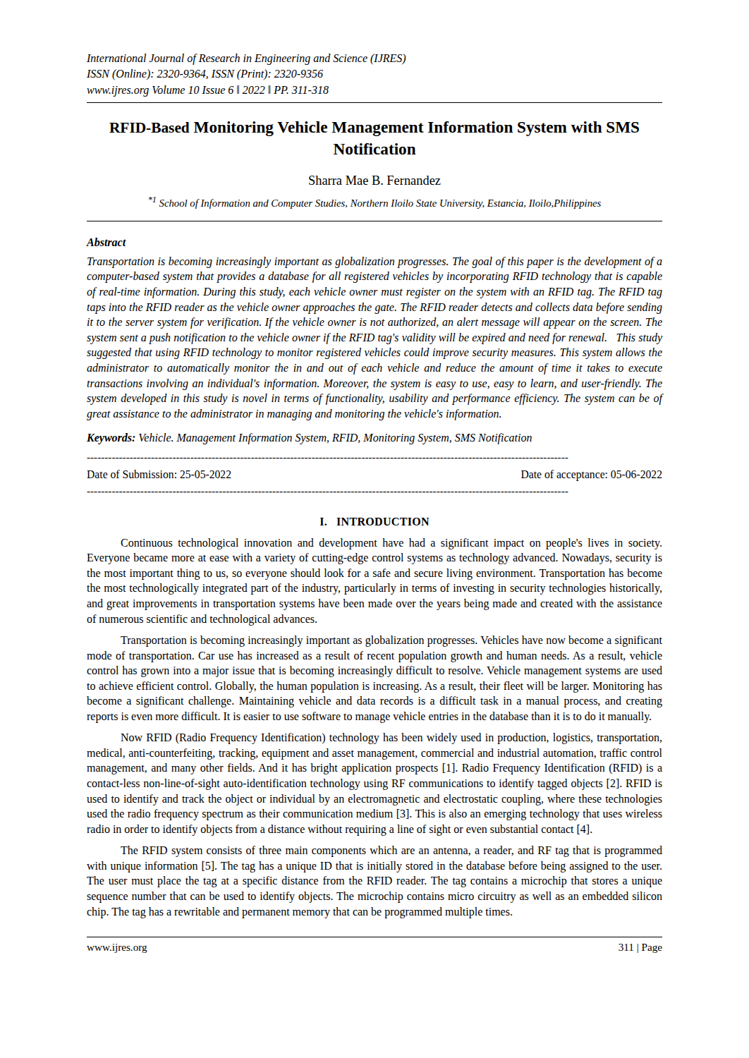International Journal of Research in Engineering and Science (IJRES)
ISSN (Online): 2320-9364, ISSN (Print): 2320-9356
www.ijres.org Volume 10 Issue 6 ǁ 2022 ǁ PP. 311-318
RFID-Based Monitoring Vehicle Management Information System with SMS Notification
Sharra Mae B. Fernandez
*1 School of Information and Computer Studies, Northern Iloilo State University, Estancia, Iloilo,Philippines
Abstract
Transportation is becoming increasingly important as globalization progresses. The goal of this paper is the development of a computer-based system that provides a database for all registered vehicles by incorporating RFID technology that is capable of real-time information. During this study, each vehicle owner must register on the system with an RFID tag. The RFID tag taps into the RFID reader as the vehicle owner approaches the gate. The RFID reader detects and collects data before sending it to the server system for verification. If the vehicle owner is not authorized, an alert message will appear on the screen. The system sent a push notification to the vehicle owner if the RFID tag's validity will be expired and need for renewal. This study suggested that using RFID technology to monitor registered vehicles could improve security measures. This system allows the administrator to automatically monitor the in and out of each vehicle and reduce the amount of time it takes to execute transactions involving an individual's information. Moreover, the system is easy to use, easy to learn, and user-friendly. The system developed in this study is novel in terms of functionality, usability and performance efficiency. The system can be of great assistance to the administrator in managing and monitoring the vehicle's information.
Keywords: Vehicle. Management Information System, RFID, Monitoring System, SMS Notification
---------------------------------------------------------------------------------------------------------------------------------------
Date of Submission: 25-05-2022 Date of acceptance: 05-06-2022
---------------------------------------------------------------------------------------------------------------------------------------
I. INTRODUCTION
Continuous technological innovation and development have had a significant impact on people's lives in society. Everyone became more at ease with a variety of cutting-edge control systems as technology advanced. Nowadays, security is the most important thing to us, so everyone should look for a safe and secure living environment. Transportation has become the most technologically integrated part of the industry, particularly in terms of investing in security technologies historically, and great improvements in transportation systems have been made over the years being made and created with the assistance of numerous scientific and technological advances.
Transportation is becoming increasingly important as globalization progresses. Vehicles have now become a significant mode of transportation. Car use has increased as a result of recent population growth and human needs. As a result, vehicle control has grown into a major issue that is becoming increasingly difficult to resolve. Vehicle management systems are used to achieve efficient control. Globally, the human population is increasing. As a result, their fleet will be larger. Monitoring has become a significant challenge. Maintaining vehicle and data records is a difficult task in a manual process, and creating reports is even more difficult. It is easier to use software to manage vehicle entries in the database than it is to do it manually.
Now RFID (Radio Frequency Identification) technology has been widely used in production, logistics, transportation, medical, anti-counterfeiting, tracking, equipment and asset management, commercial and industrial automation, traffic control management, and many other fields. And it has bright application prospects [1]. Radio Frequency Identification (RFID) is a contact-less non-line-of-sight auto-identification technology using RF communications to identify tagged objects [2]. RFID is used to identify and track the object or individual by an electromagnetic and electrostatic coupling, where these technologies used the radio frequency spectrum as their communication medium [3]. This is also an emerging technology that uses wireless radio in order to identify objects from a distance without requiring a line of sight or even substantial contact [4].
The RFID system consists of three main components which are an antenna, a reader, and RF tag that is programmed with unique information [5]. The tag has a unique ID that is initially stored in the database before being assigned to the user. The user must place the tag at a specific distance from the RFID reader. The tag contains a microchip that stores a unique sequence number that can be used to identify objects. The microchip contains micro circuitry as well as an embedded silicon chip. The tag has a rewritable and permanent memory that can be programmed multiple times.
www.ijres.org 311 | Page